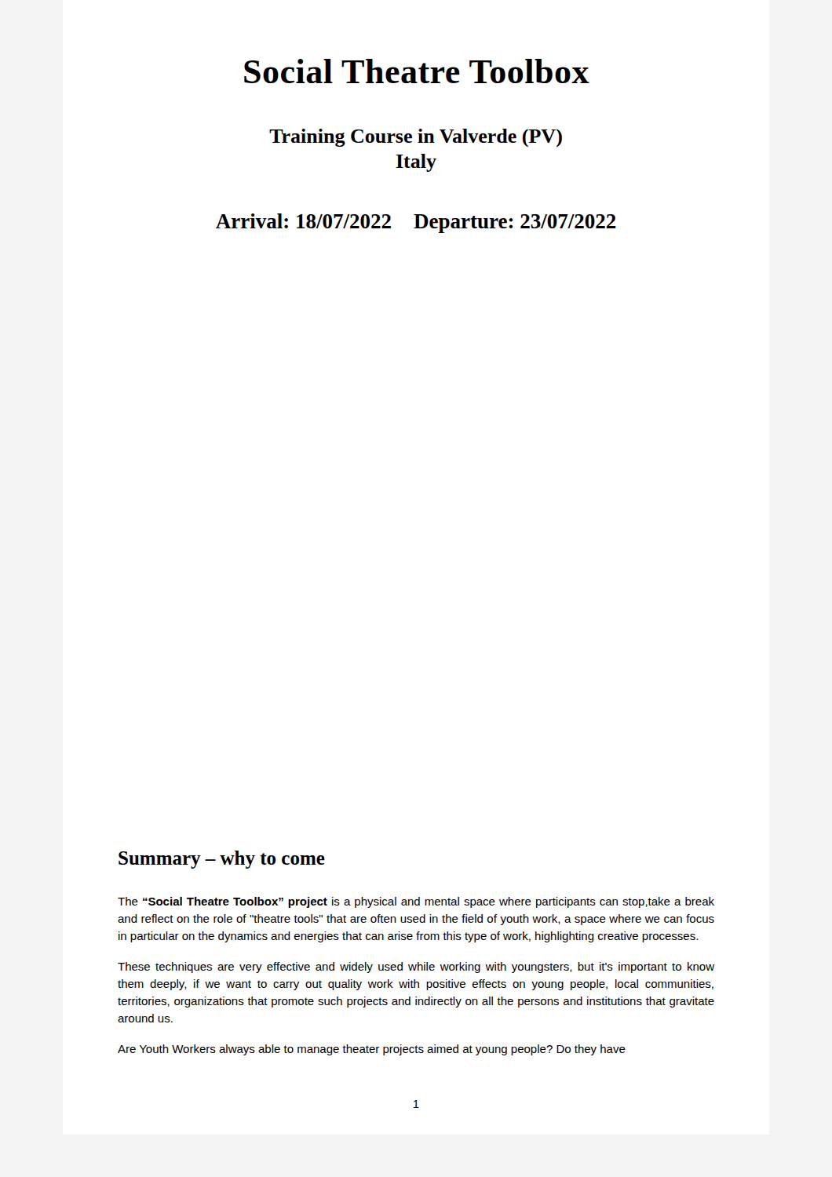Social Theatre Toolbox
Training Course in Valverde (PV)
Italy
Arrival: 18/07/2022 Departure: 23/07/2022
Summary – why to come
The “Social Theatre Toolbox” project is a physical and mental space where participants can stop,take a break and reflect on the role of "theatre tools" that are often used in the field of youth work, a space where we can focus in particular on the dynamics and energies that can arise from this type of work, highlighting creative processes.
These techniques are very effective and widely used while working with youngsters, but it's important to know them deeply, if we want to carry out quality work with positive effects on young people, local communities, territories, organizations that promote such projects and indirectly on all the persons and institutions that gravitate around us.
Are Youth Workers always able to manage theater projects aimed at young people? Do they have
1